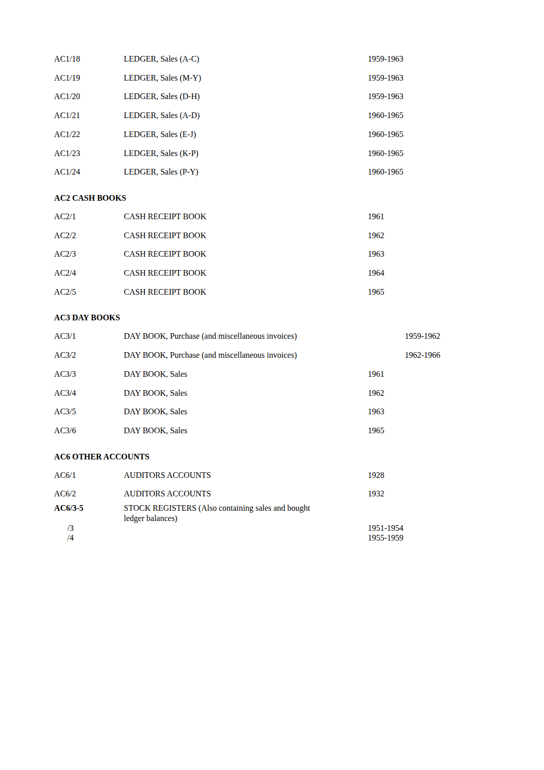| AC1/18 | LEDGER, Sales (A-C) | 1959-1963 |
| AC1/19 | LEDGER, Sales (M-Y) | 1959-1963 |
| AC1/20 | LEDGER, Sales (D-H) | 1959-1963 |
| AC1/21 | LEDGER, Sales (A-D) | 1960-1965 |
| AC1/22 | LEDGER, Sales (E-J) | 1960-1965 |
| AC1/23 | LEDGER, Sales (K-P) | 1960-1965 |
| AC1/24 | LEDGER, Sales (P-Y) | 1960-1965 |
| AC2 CASH BOOKS |
| AC2/1 | CASH RECEIPT BOOK | 1961 |
| AC2/2 | CASH RECEIPT BOOK | 1962 |
| AC2/3 | CASH RECEIPT BOOK | 1963 |
| AC2/4 | CASH RECEIPT BOOK | 1964 |
| AC2/5 | CASH RECEIPT BOOK | 1965 |
| AC3 DAY BOOKS |
| AC3/1 | DAY BOOK, Purchase (and miscellaneous invoices) | 1959-1962 |
| AC3/2 | DAY BOOK, Purchase (and miscellaneous invoices) | 1962-1966 |
| AC3/3 | DAY BOOK, Sales | 1961 |
| AC3/4 | DAY BOOK, Sales | 1962 |
| AC3/5 | DAY BOOK, Sales | 1963 |
| AC3/6 | DAY BOOK, Sales | 1965 |
| AC6 OTHER ACCOUNTS |
| AC6/1 | AUDITORS ACCOUNTS | 1928 |
| AC6/2 | AUDITORS ACCOUNTS | 1932 |
| AC6/3-5 | STOCK REGISTERS (Also containing sales and bought ledger balances) | |
| /3 | | 1951-1954 |
| /4 | | 1955-1959 |